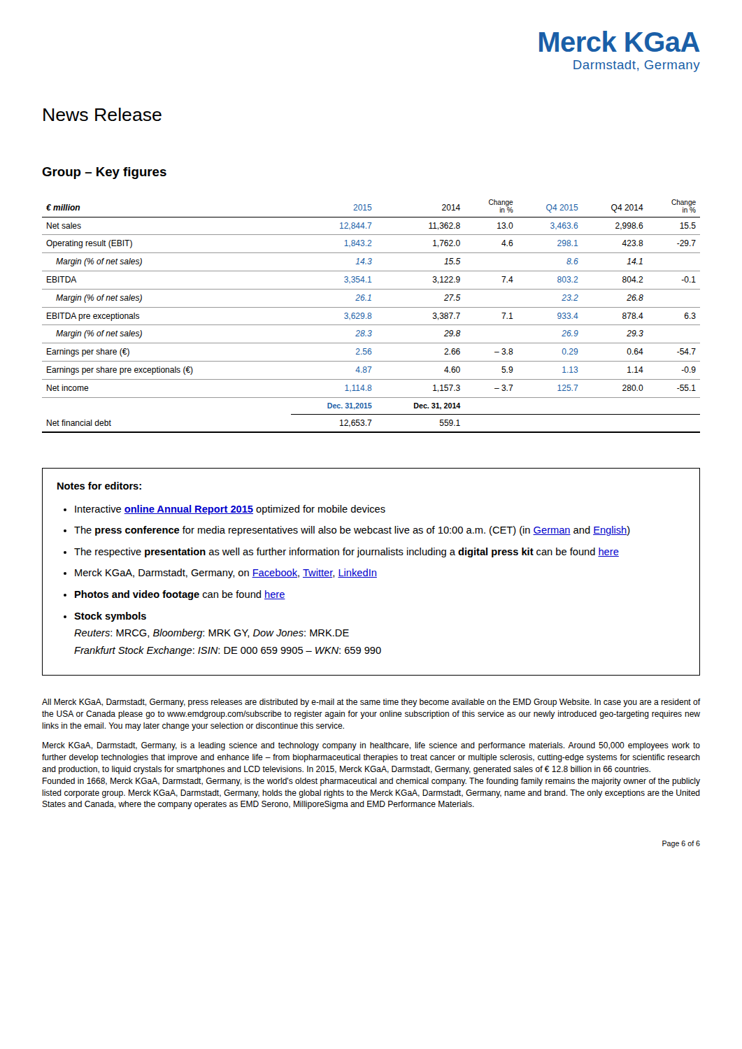Merck KGaA
Darmstadt, Germany
News Release
Group – Key figures
| € million | 2015 | 2014 | Change in % | Q4 2015 | Q4 2014 | Change in % |
| --- | --- | --- | --- | --- | --- | --- |
| Net sales | 12,844.7 | 11,362.8 | 13.0 | 3,463.6 | 2,998.6 | 15.5 |
| Operating result (EBIT) | 1,843.2 | 1,762.0 | 4.6 | 298.1 | 423.8 | -29.7 |
| Margin (% of net sales) | 14.3 | 15.5 | | 8.6 | 14.1 | |
| EBITDA | 3,354.1 | 3,122.9 | 7.4 | 803.2 | 804.2 | -0.1 |
| Margin (% of net sales) | 26.1 | 27.5 | | 23.2 | 26.8 | |
| EBITDA pre exceptionals | 3,629.8 | 3,387.7 | 7.1 | 933.4 | 878.4 | 6.3 |
| Margin (% of net sales) | 28.3 | 29.8 | | 26.9 | 29.3 | |
| Earnings per share (€) | 2.56 | 2.66 | – 3.8 | 0.29 | 0.64 | -54.7 |
| Earnings per share pre exceptionals (€) | 4.87 | 4.60 | 5.9 | 1.13 | 1.14 | -0.9 |
| Net income | 1,114.8 | 1,157.3 | – 3.7 | 125.7 | 280.0 | -55.1 |
| | Dec. 31,2015 | Dec. 31, 2014 | | | | |
| Net financial debt | 12,653.7 | 559.1 | | | | |
Notes for editors:
Interactive online Annual Report 2015 optimized for mobile devices
The press conference for media representatives will also be webcast live as of 10:00 a.m. (CET) (in German and English)
The respective presentation as well as further information for journalists including a digital press kit can be found here
Merck KGaA, Darmstadt, Germany, on Facebook, Twitter, LinkedIn
Photos and video footage can be found here
Stock symbols
Reuters: MRCG, Bloomberg: MRK GY, Dow Jones: MRK.DE
Frankfurt Stock Exchange: ISIN: DE 000 659 9905 – WKN: 659 990
All Merck KGaA, Darmstadt, Germany, press releases are distributed by e-mail at the same time they become available on the EMD Group Website. In case you are a resident of the USA or Canada please go to www.emdgroup.com/subscribe to register again for your online subscription of this service as our newly introduced geo-targeting requires new links in the email. You may later change your selection or discontinue this service.
Merck KGaA, Darmstadt, Germany, is a leading science and technology company in healthcare, life science and performance materials. Around 50,000 employees work to further develop technologies that improve and enhance life – from biopharmaceutical therapies to treat cancer or multiple sclerosis, cutting-edge systems for scientific research and production, to liquid crystals for smartphones and LCD televisions. In 2015, Merck KGaA, Darmstadt, Germany, generated sales of € 12.8 billion in 66 countries.
Founded in 1668, Merck KGaA, Darmstadt, Germany, is the world's oldest pharmaceutical and chemical company. The founding family remains the majority owner of the publicly listed corporate group. Merck KGaA, Darmstadt, Germany, holds the global rights to the Merck KGaA, Darmstadt, Germany, name and brand. The only exceptions are the United States and Canada, where the company operates as EMD Serono, MilliporeSigma and EMD Performance Materials.
Page 6 of 6